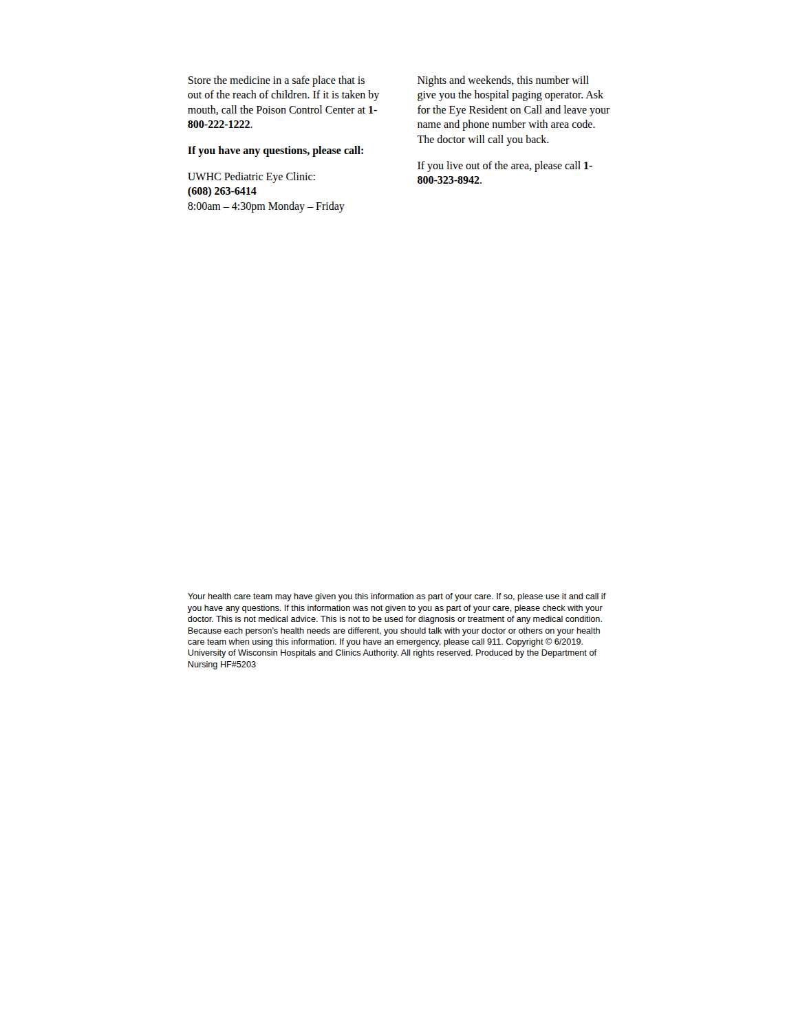Store the medicine in a safe place that is out of the reach of children. If it is taken by mouth, call the Poison Control Center at 1-800-222-1222.
If you have any questions, please call:
UWHC Pediatric Eye Clinic:
(608) 263-6414
8:00am – 4:30pm Monday – Friday
Nights and weekends, this number will give you the hospital paging operator. Ask for the Eye Resident on Call and leave your name and phone number with area code. The doctor will call you back.
If you live out of the area, please call 1-800-323-8942.
Your health care team may have given you this information as part of your care. If so, please use it and call if you have any questions. If this information was not given to you as part of your care, please check with your doctor. This is not medical advice. This is not to be used for diagnosis or treatment of any medical condition. Because each person’s health needs are different, you should talk with your doctor or others on your health care team when using this information. If you have an emergency, please call 911. Copyright © 6/2019. University of Wisconsin Hospitals and Clinics Authority. All rights reserved. Produced by the Department of Nursing HF#5203